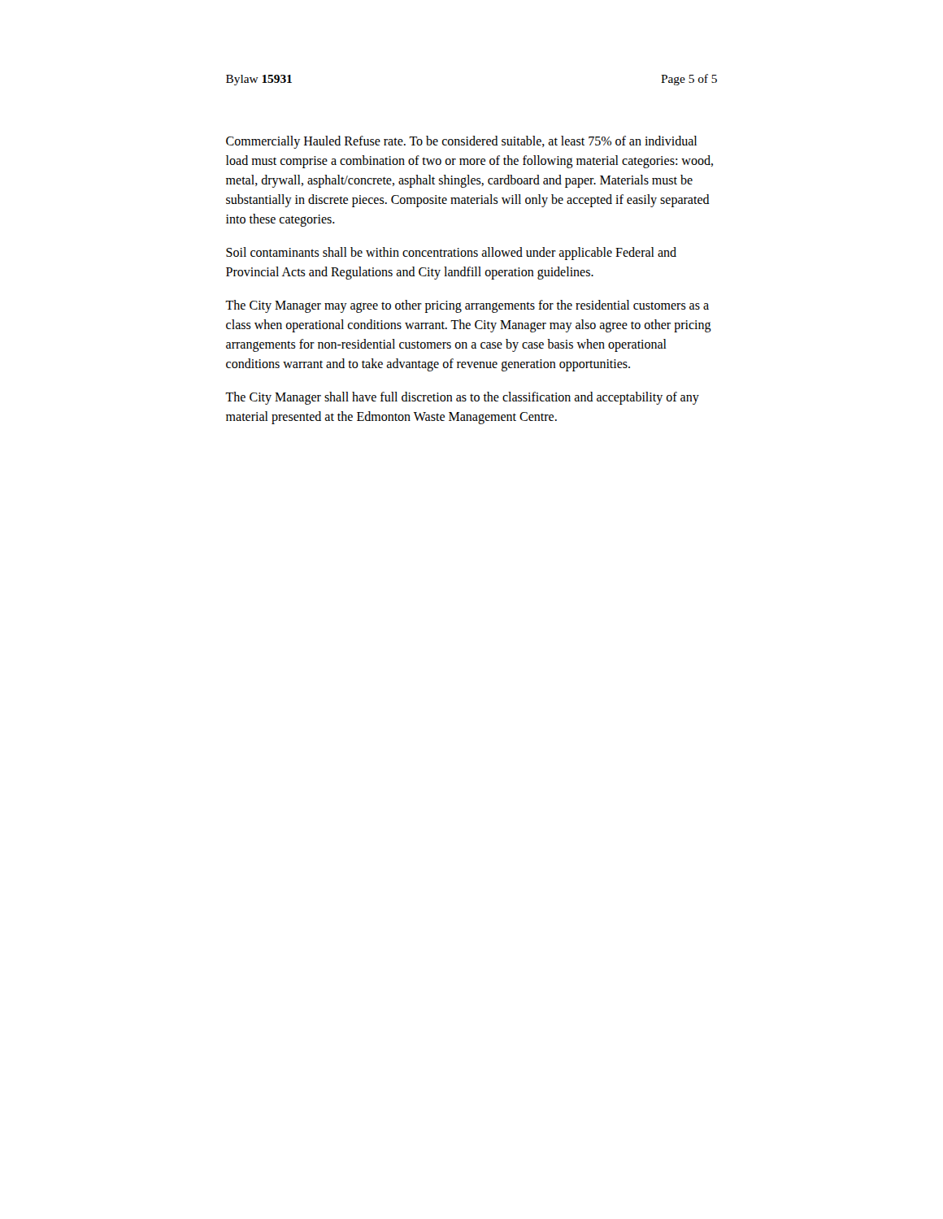Bylaw 15931
Page 5 of 5
Commercially Hauled Refuse rate. To be considered suitable, at least 75% of an individual load must comprise a combination of two or more of the following material categories: wood, metal, drywall, asphalt/concrete, asphalt shingles, cardboard and paper. Materials must be substantially in discrete pieces. Composite materials will only be accepted if easily separated into these categories.
Soil contaminants shall be within concentrations allowed under applicable Federal and Provincial Acts and Regulations and City landfill operation guidelines.
The City Manager may agree to other pricing arrangements for the residential customers as a class when operational conditions warrant. The City Manager may also agree to other pricing arrangements for non-residential customers on a case by case basis when operational conditions warrant and to take advantage of revenue generation opportunities.
The City Manager shall have full discretion as to the classification and acceptability of any material presented at the Edmonton Waste Management Centre.